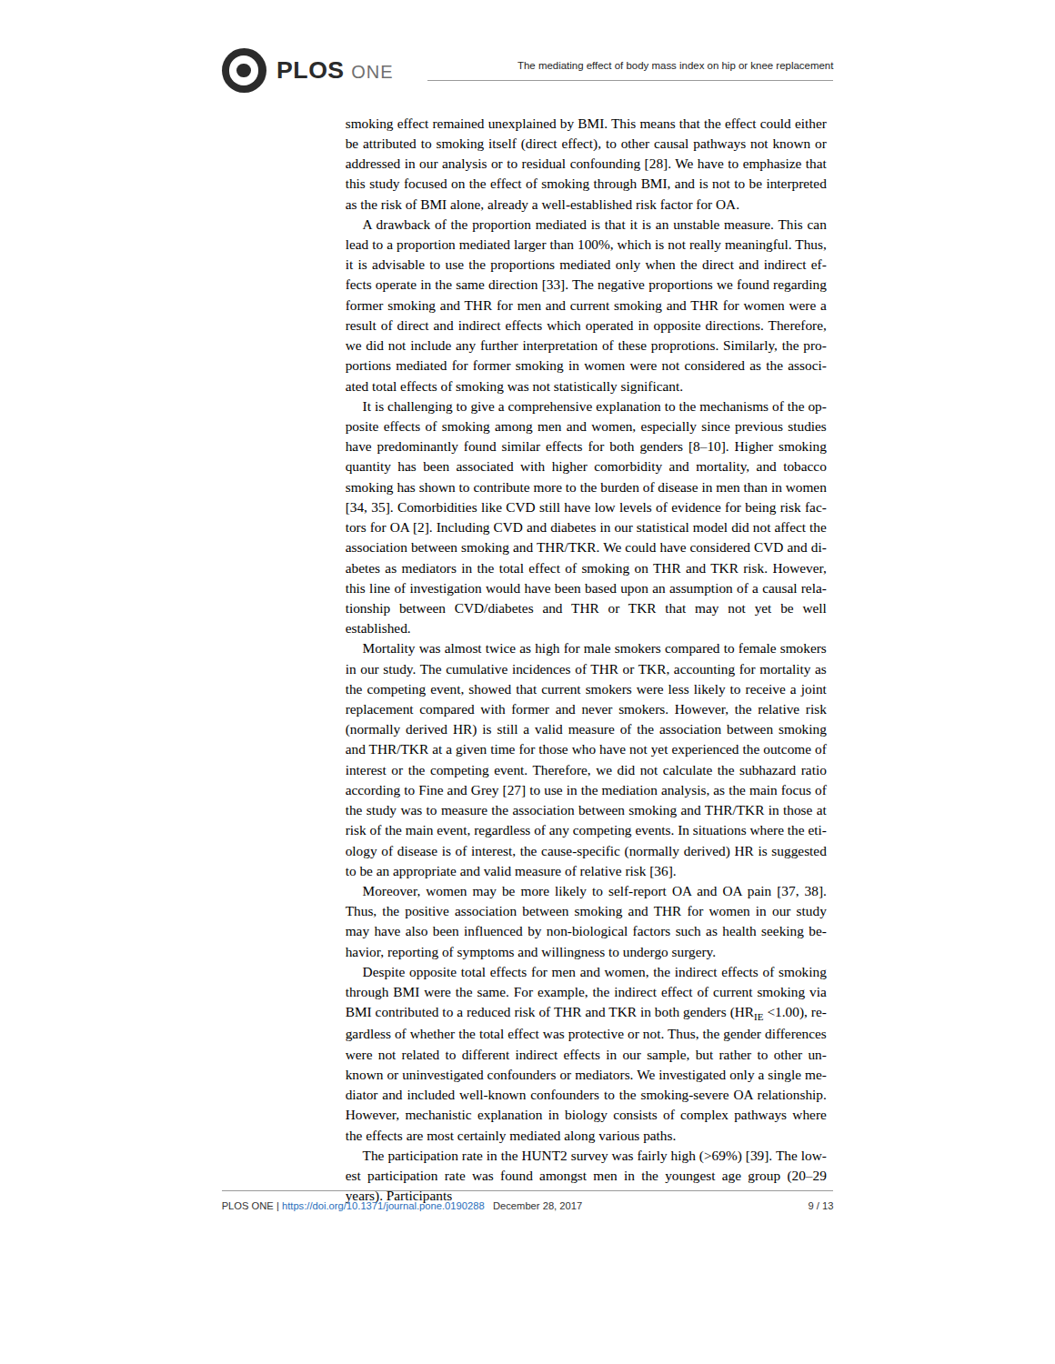PLOSONE
The mediating effect of body mass index on hip or knee replacement
smoking effect remained unexplained by BMI. This means that the effect could either be attributed to smoking itself (direct effect), to other causal pathways not known or addressed in our analysis or to residual confounding [28]. We have to emphasize that this study focused on the effect of smoking through BMI, and is not to be interpreted as the risk of BMI alone, already a well-established risk factor for OA.
A drawback of the proportion mediated is that it is an unstable measure. This can lead to a proportion mediated larger than 100%, which is not really meaningful. Thus, it is advisable to use the proportions mediated only when the direct and indirect effects operate in the same direction [33]. The negative proportions we found regarding former smoking and THR for men and current smoking and THR for women were a result of direct and indirect effects which operated in opposite directions. Therefore, we did not include any further interpretation of these proprotions. Similarly, the proportions mediated for former smoking in women were not considered as the associated total effects of smoking was not statistically significant.
It is challenging to give a comprehensive explanation to the mechanisms of the opposite effects of smoking among men and women, especially since previous studies have predominantly found similar effects for both genders [8–10]. Higher smoking quantity has been associated with higher comorbidity and mortality, and tobacco smoking has shown to contribute more to the burden of disease in men than in women [34, 35]. Comorbidities like CVD still have low levels of evidence for being risk factors for OA [2]. Including CVD and diabetes in our statistical model did not affect the association between smoking and THR/TKR. We could have considered CVD and diabetes as mediators in the total effect of smoking on THR and TKR risk. However, this line of investigation would have been based upon an assumption of a causal relationship between CVD/diabetes and THR or TKR that may not yet be well established.
Mortality was almost twice as high for male smokers compared to female smokers in our study. The cumulative incidences of THR or TKR, accounting for mortality as the competing event, showed that current smokers were less likely to receive a joint replacement compared with former and never smokers. However, the relative risk (normally derived HR) is still a valid measure of the association between smoking and THR/TKR at a given time for those who have not yet experienced the outcome of interest or the competing event. Therefore, we did not calculate the subhazard ratio according to Fine and Grey [27] to use in the mediation analysis, as the main focus of the study was to measure the association between smoking and THR/TKR in those at risk of the main event, regardless of any competing events. In situations where the etiology of disease is of interest, the cause-specific (normally derived) HR is suggested to be an appropriate and valid measure of relative risk [36].
Moreover, women may be more likely to self-report OA and OA pain [37, 38]. Thus, the positive association between smoking and THR for women in our study may have also been influenced by non-biological factors such as health seeking behavior, reporting of symptoms and willingness to undergo surgery.
Despite opposite total effects for men and women, the indirect effects of smoking through BMI were the same. For example, the indirect effect of current smoking via BMI contributed to a reduced risk of THR and TKR in both genders (HRIE <1.00), regardless of whether the total effect was protective or not. Thus, the gender differences were not related to different indirect effects in our sample, but rather to other unknown or uninvestigated confounders or mediators. We investigated only a single mediator and included well-known confounders to the smoking-severe OA relationship. However, mechanistic explanation in biology consists of complex pathways where the effects are most certainly mediated along various paths.
The participation rate in the HUNT2 survey was fairly high (>69%) [39]. The lowest participation rate was found amongst men in the youngest age group (20–29 years). Participants
PLOS ONE | https://doi.org/10.1371/journal.pone.0190288 December 28, 2017
9 / 13